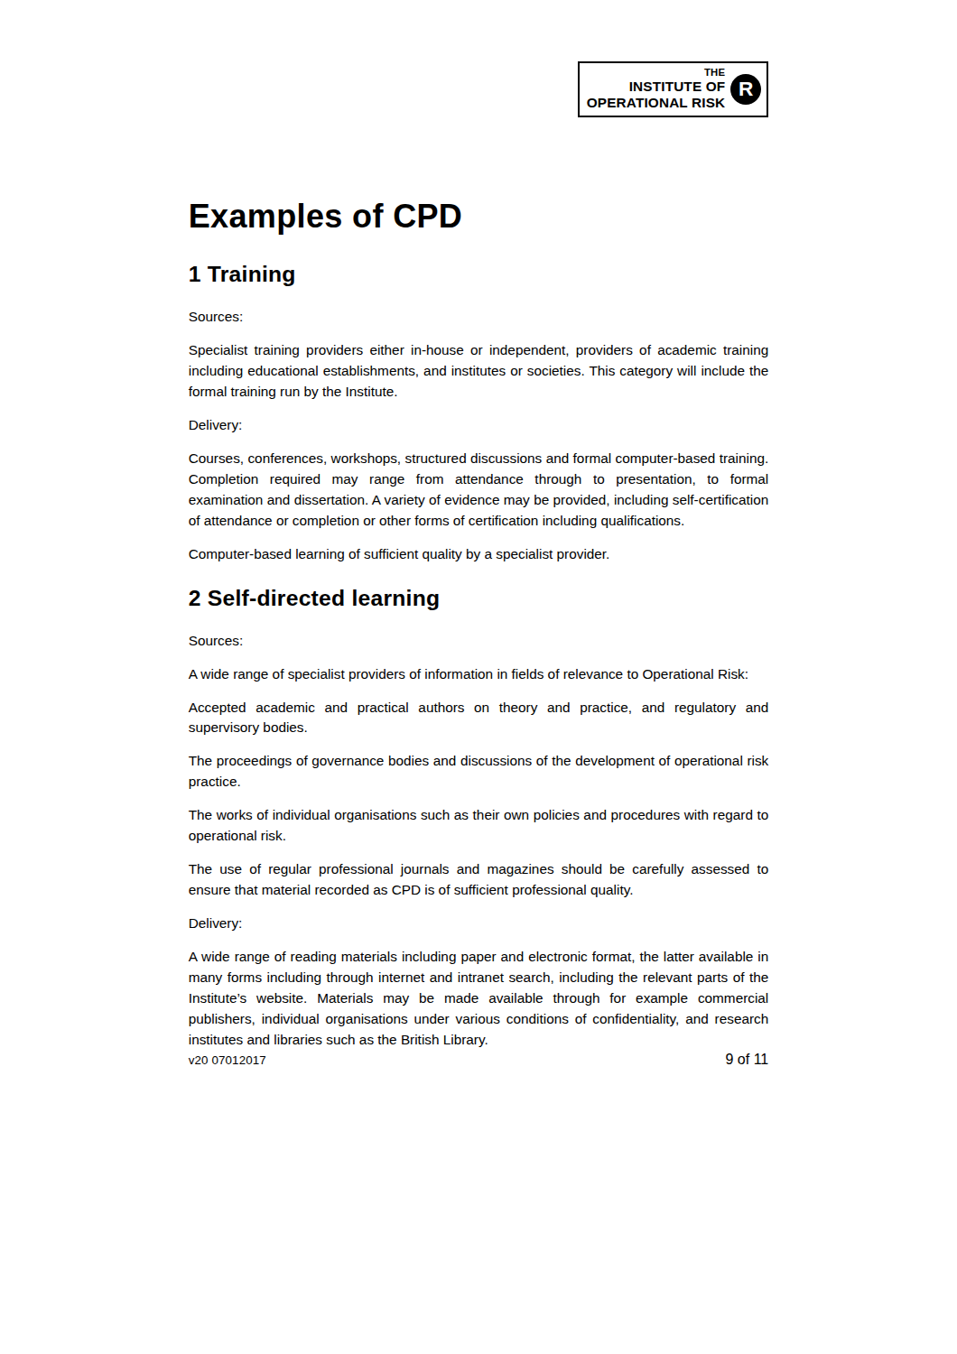THE
INSTITUTE OF
OPERATIONAL RISK
R
Examples of CPD
1 Training
Sources:
Specialist training providers either in-house or independent, providers of academic training including educational establishments, and institutes or societies. This category will include the formal training run by the Institute.
Delivery:
Courses, conferences, workshops, structured discussions and formal computer-based training. Completion required may range from attendance through to presentation, to formal examination and dissertation. A variety of evidence may be provided, including self-certification of attendance or completion or other forms of certification including qualifications.
Computer-based learning of sufficient quality by a specialist provider.
2 Self-directed learning
Sources:
A wide range of specialist providers of information in fields of relevance to Operational Risk:
Accepted academic and practical authors on theory and practice, and regulatory and supervisory bodies.
The proceedings of governance bodies and discussions of the development of operational risk practice.
The works of individual organisations such as their own policies and procedures with regard to operational risk.
The use of regular professional journals and magazines should be carefully assessed to ensure that material recorded as CPD is of sufficient professional quality.
Delivery:
A wide range of reading materials including paper and electronic format, the latter available in many forms including through internet and intranet search, including the relevant parts of the Institute’s website. Materials may be made available through for example commercial publishers, individual organisations under various conditions of confidentiality, and research institutes and libraries such as the British Library.
v20 07012017 9 of 11